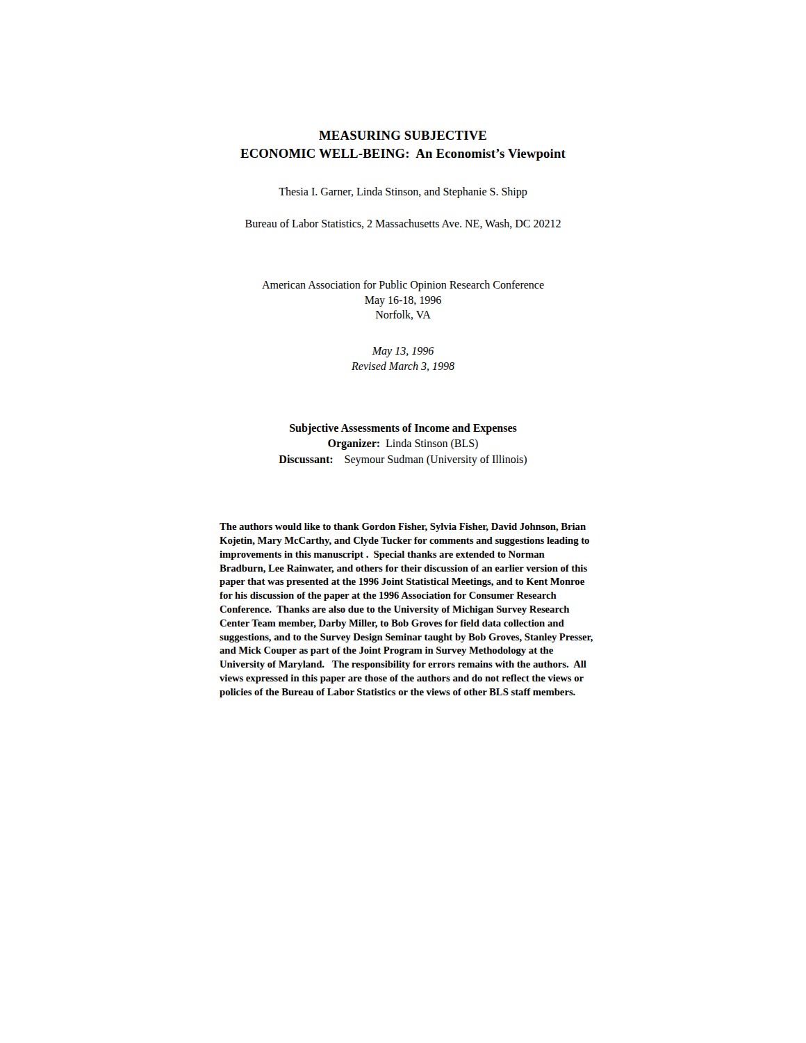MEASURING SUBJECTIVE
ECONOMIC WELL-BEING: An Economist’s Viewpoint
Thesia I. Garner, Linda Stinson, and Stephanie S. Shipp
Bureau of Labor Statistics, 2 Massachusetts Ave. NE, Wash, DC 20212
American Association for Public Opinion Research Conference
May 16-18, 1996
Norfolk, VA
May 13, 1996
Revised March 3, 1998
Subjective Assessments of Income and Expenses
Organizer: Linda Stinson (BLS)
Discussant: Seymour Sudman (University of Illinois)
The authors would like to thank Gordon Fisher, Sylvia Fisher, David Johnson, Brian Kojetin, Mary McCarthy, and Clyde Tucker for comments and suggestions leading to improvements in this manuscript . Special thanks are extended to Norman Bradburn, Lee Rainwater, and others for their discussion of an earlier version of this paper that was presented at the 1996 Joint Statistical Meetings, and to Kent Monroe for his discussion of the paper at the 1996 Association for Consumer Research Conference. Thanks are also due to the University of Michigan Survey Research Center Team member, Darby Miller, to Bob Groves for field data collection and suggestions, and to the Survey Design Seminar taught by Bob Groves, Stanley Presser, and Mick Couper as part of the Joint Program in Survey Methodology at the University of Maryland. The responsibility for errors remains with the authors. All views expressed in this paper are those of the authors and do not reflect the views or policies of the Bureau of Labor Statistics or the views of other BLS staff members.